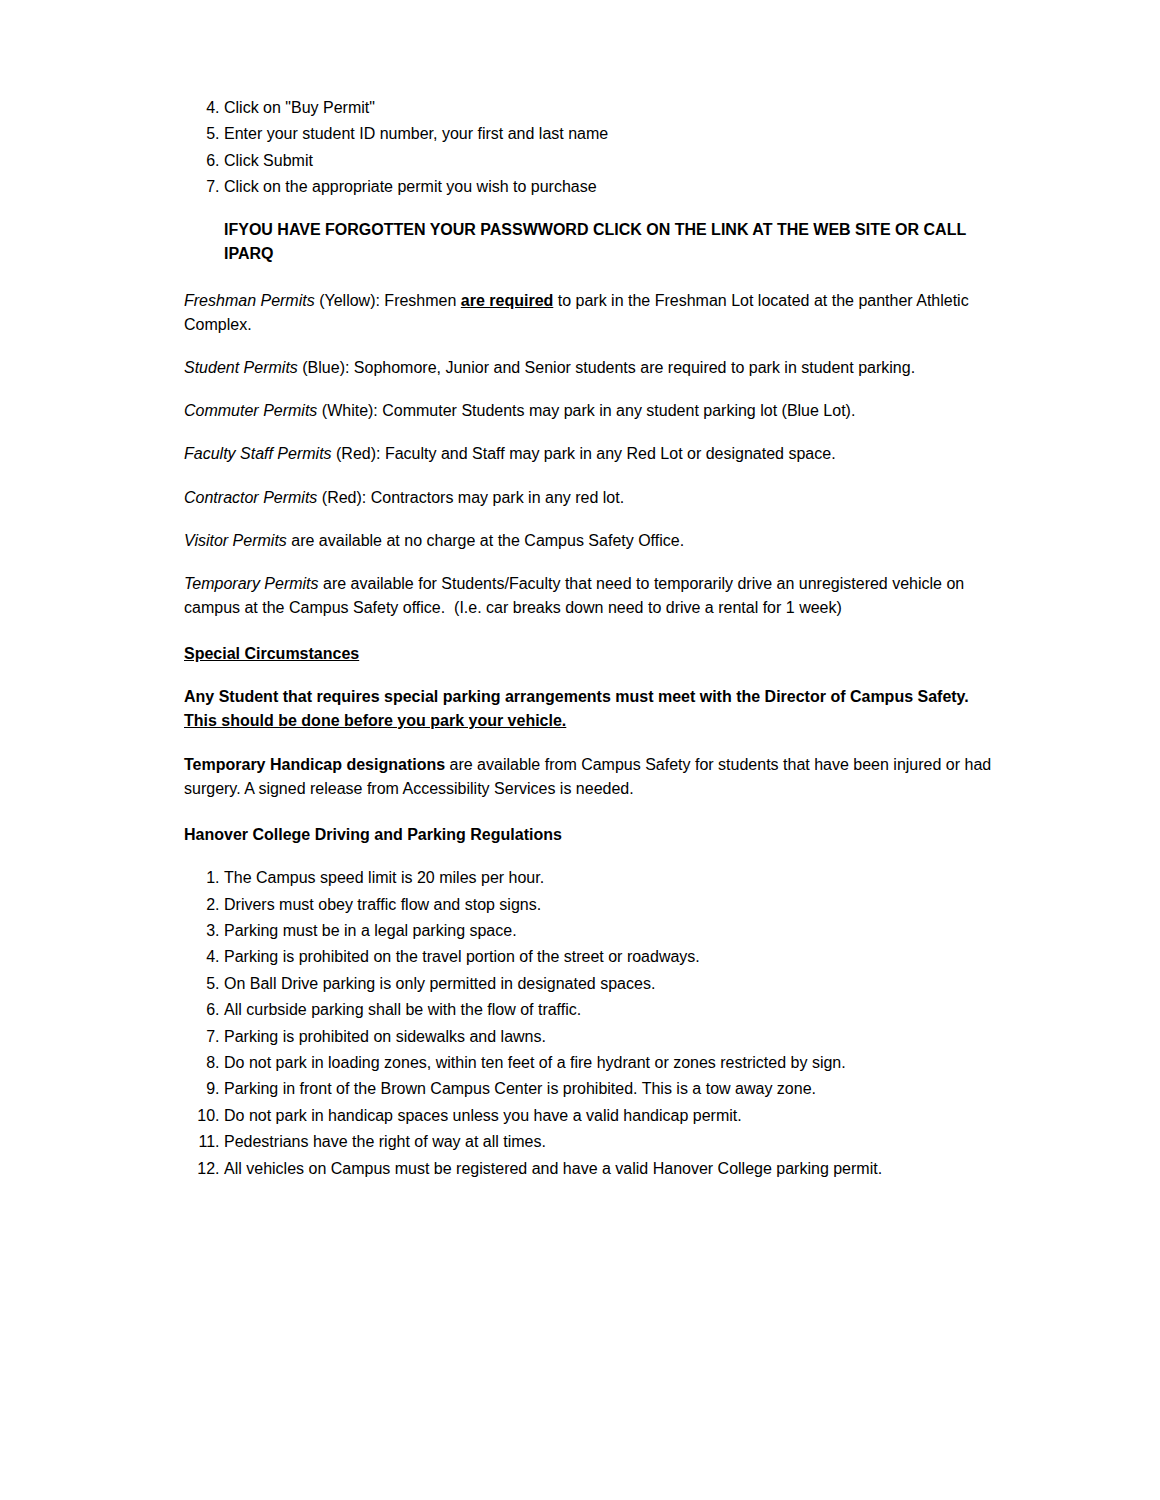Click on "Buy Permit"
Enter your student ID number, your first and last name
Click Submit
Click on the appropriate permit you wish to purchase
IFYOU HAVE FORGOTTEN YOUR PASSWWORD CLICK ON THE LINK AT THE WEB SITE OR CALL IPARQ
Freshman Permits (Yellow): Freshmen are required to park in the Freshman Lot located at the panther Athletic Complex.
Student Permits (Blue): Sophomore, Junior and Senior students are required to park in student parking.
Commuter Permits (White): Commuter Students may park in any student parking lot (Blue Lot).
Faculty Staff Permits (Red): Faculty and Staff may park in any Red Lot or designated space.
Contractor Permits (Red): Contractors may park in any red lot.
Visitor Permits are available at no charge at the Campus Safety Office.
Temporary Permits are available for Students/Faculty that need to temporarily drive an unregistered vehicle on campus at the Campus Safety office. (I.e. car breaks down need to drive a rental for 1 week)
Special Circumstances
Any Student that requires special parking arrangements must meet with the Director of Campus Safety. This should be done before you park your vehicle.
Temporary Handicap designations are available from Campus Safety for students that have been injured or had surgery. A signed release from Accessibility Services is needed.
Hanover College Driving and Parking Regulations
The Campus speed limit is 20 miles per hour.
Drivers must obey traffic flow and stop signs.
Parking must be in a legal parking space.
Parking is prohibited on the travel portion of the street or roadways.
On Ball Drive parking is only permitted in designated spaces.
All curbside parking shall be with the flow of traffic.
Parking is prohibited on sidewalks and lawns.
Do not park in loading zones, within ten feet of a fire hydrant or zones restricted by sign.
Parking in front of the Brown Campus Center is prohibited. This is a tow away zone.
Do not park in handicap spaces unless you have a valid handicap permit.
Pedestrians have the right of way at all times.
All vehicles on Campus must be registered and have a valid Hanover College parking permit.